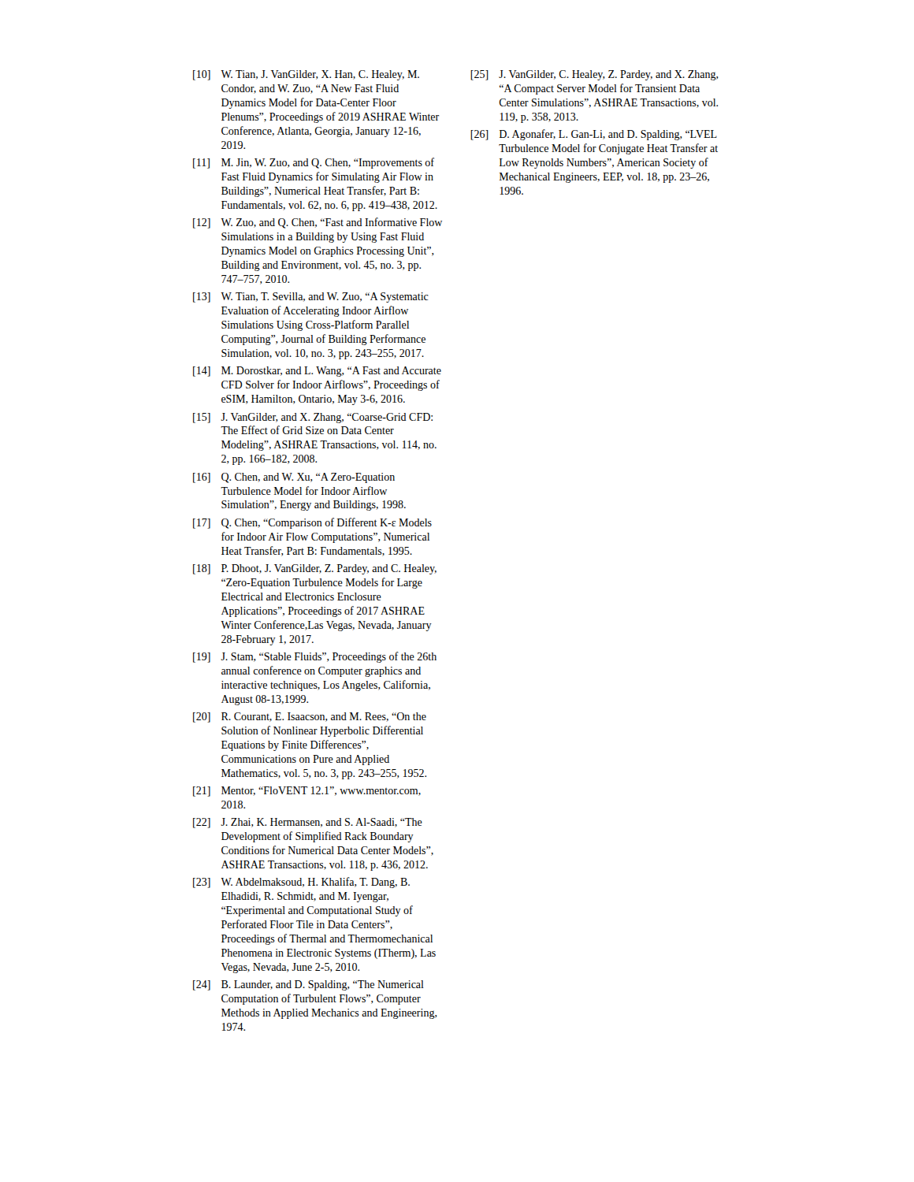[10] W. Tian, J. VanGilder, X. Han, C. Healey, M. Condor, and W. Zuo, “A New Fast Fluid Dynamics Model for Data-Center Floor Plenums”, Proceedings of 2019 ASHRAE Winter Conference, Atlanta, Georgia, January 12-16, 2019.
[11] M. Jin, W. Zuo, and Q. Chen, “Improvements of Fast Fluid Dynamics for Simulating Air Flow in Buildings”, Numerical Heat Transfer, Part B: Fundamentals, vol. 62, no. 6, pp. 419–438, 2012.
[12] W. Zuo, and Q. Chen, “Fast and Informative Flow Simulations in a Building by Using Fast Fluid Dynamics Model on Graphics Processing Unit”, Building and Environment, vol. 45, no. 3, pp. 747–757, 2010.
[13] W. Tian, T. Sevilla, and W. Zuo, “A Systematic Evaluation of Accelerating Indoor Airflow Simulations Using Cross-Platform Parallel Computing”, Journal of Building Performance Simulation, vol. 10, no. 3, pp. 243–255, 2017.
[14] M. Dorostkar, and L. Wang, “A Fast and Accurate CFD Solver for Indoor Airflows”, Proceedings of eSIM, Hamilton, Ontario, May 3-6, 2016.
[15] J. VanGilder, and X. Zhang, “Coarse-Grid CFD: The Effect of Grid Size on Data Center Modeling”, ASHRAE Transactions, vol. 114, no. 2, pp. 166–182, 2008.
[16] Q. Chen, and W. Xu, “A Zero-Equation Turbulence Model for Indoor Airflow Simulation”, Energy and Buildings, 1998.
[17] Q. Chen, “Comparison of Different K-ε Models for Indoor Air Flow Computations”, Numerical Heat Transfer, Part B: Fundamentals, 1995.
[18] P. Dhoot, J. VanGilder, Z. Pardey, and C. Healey, “Zero-Equation Turbulence Models for Large Electrical and Electronics Enclosure Applications”, Proceedings of 2017 ASHRAE Winter Conference,Las Vegas, Nevada, January 28-February 1, 2017.
[19] J. Stam, “Stable Fluids”, Proceedings of the 26th annual conference on Computer graphics and interactive techniques, Los Angeles, California, August 08-13,1999.
[20] R. Courant, E. Isaacson, and M. Rees, “On the Solution of Nonlinear Hyperbolic Differential Equations by Finite Differences”, Communications on Pure and Applied Mathematics, vol. 5, no. 3, pp. 243–255, 1952.
[21] Mentor, “FloVENT 12.1”, www.mentor.com, 2018.
[22] J. Zhai, K. Hermansen, and S. Al-Saadi, “The Development of Simplified Rack Boundary Conditions for Numerical Data Center Models”, ASHRAE Transactions, vol. 118, p. 436, 2012.
[23] W. Abdelmaksoud, H. Khalifa, T. Dang, B. Elhadidi, R. Schmidt, and M. Iyengar, “Experimental and Computational Study of Perforated Floor Tile in Data Centers”, Proceedings of Thermal and Thermomechanical Phenomena in Electronic Systems (ITherm), Las Vegas, Nevada, June 2-5, 2010.
[24] B. Launder, and D. Spalding, “The Numerical Computation of Turbulent Flows”, Computer Methods in Applied Mechanics and Engineering, 1974.
[25] J. VanGilder, C. Healey, Z. Pardey, and X. Zhang, “A Compact Server Model for Transient Data Center Simulations”, ASHRAE Transactions, vol. 119, p. 358, 2013.
[26] D. Agonafer, L. Gan-Li, and D. Spalding, “LVEL Turbulence Model for Conjugate Heat Transfer at Low Reynolds Numbers”, American Society of Mechanical Engineers, EEP, vol. 18, pp. 23–26, 1996.